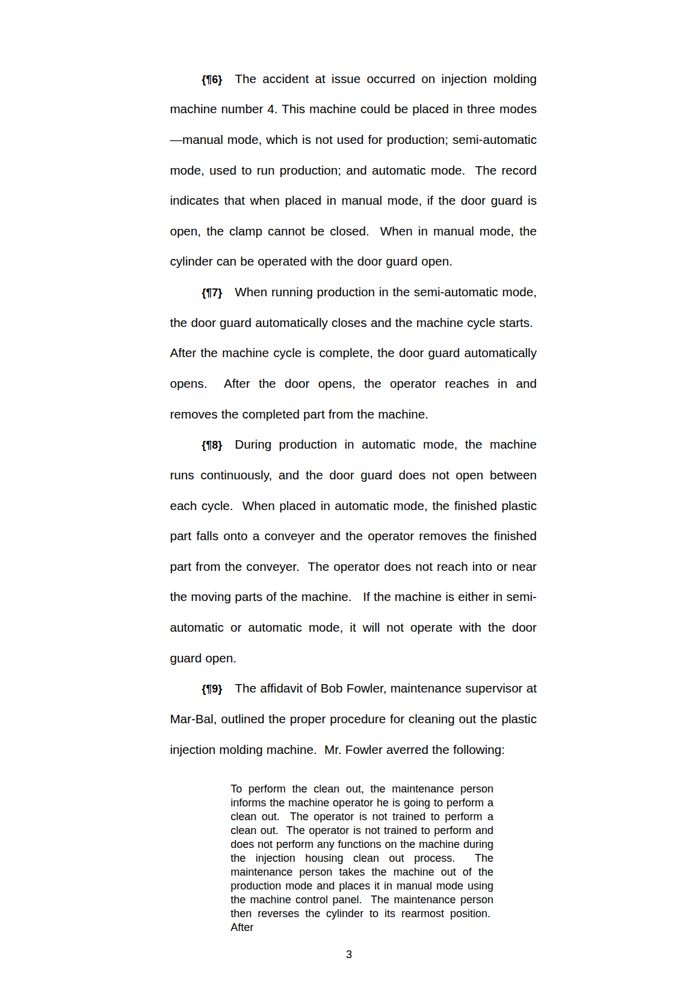{¶6} The accident at issue occurred on injection molding machine number 4. This machine could be placed in three modes—manual mode, which is not used for production; semi-automatic mode, used to run production; and automatic mode. The record indicates that when placed in manual mode, if the door guard is open, the clamp cannot be closed. When in manual mode, the cylinder can be operated with the door guard open.
{¶7} When running production in the semi-automatic mode, the door guard automatically closes and the machine cycle starts. After the machine cycle is complete, the door guard automatically opens. After the door opens, the operator reaches in and removes the completed part from the machine.
{¶8} During production in automatic mode, the machine runs continuously, and the door guard does not open between each cycle. When placed in automatic mode, the finished plastic part falls onto a conveyer and the operator removes the finished part from the conveyer. The operator does not reach into or near the moving parts of the machine. If the machine is either in semi-automatic or automatic mode, it will not operate with the door guard open.
{¶9} The affidavit of Bob Fowler, maintenance supervisor at Mar-Bal, outlined the proper procedure for cleaning out the plastic injection molding machine. Mr. Fowler averred the following:
To perform the clean out, the maintenance person informs the machine operator he is going to perform a clean out. The operator is not trained to perform a clean out. The operator is not trained to perform and does not perform any functions on the machine during the injection housing clean out process. The maintenance person takes the machine out of the production mode and places it in manual mode using the machine control panel. The maintenance person then reverses the cylinder to its rearmost position. After
3